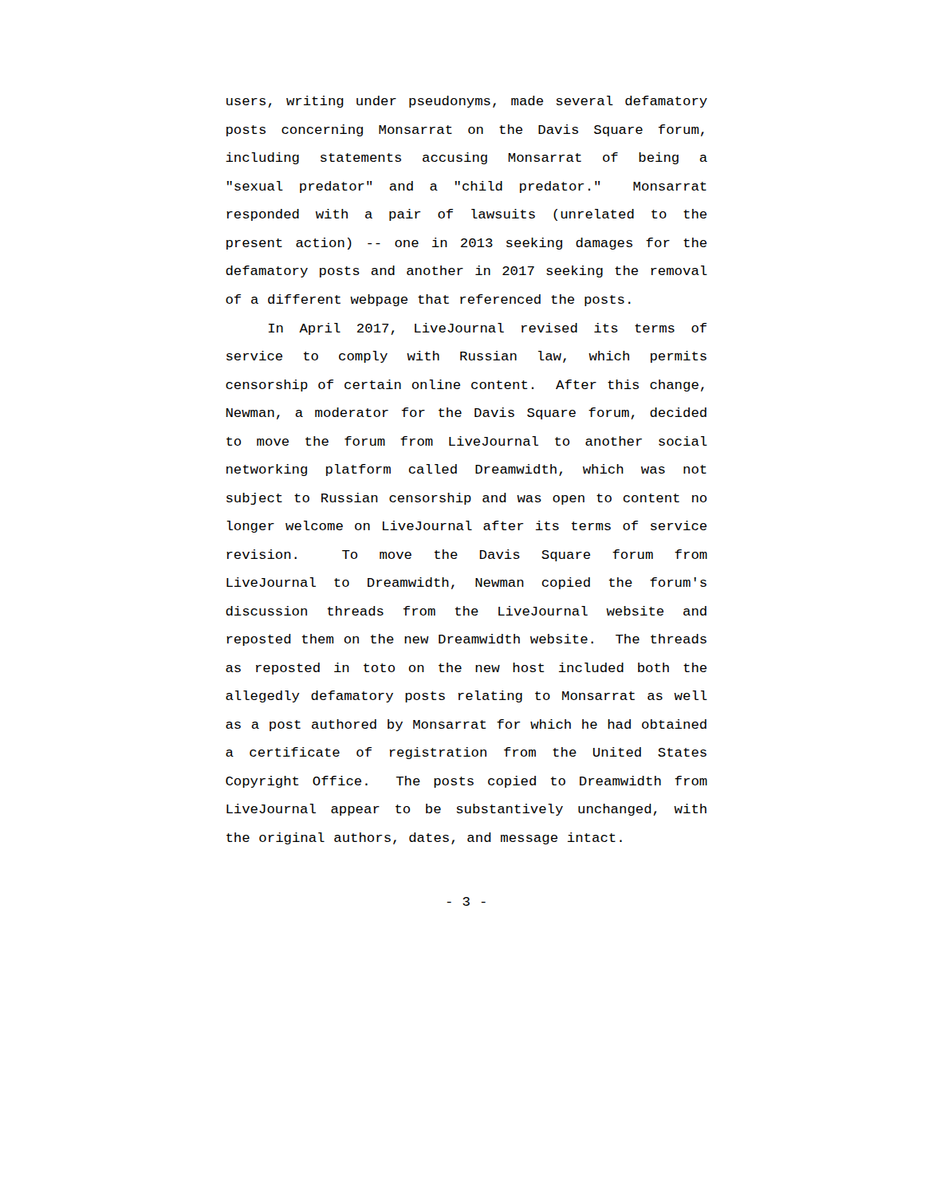users, writing under pseudonyms, made several defamatory posts concerning Monsarrat on the Davis Square forum, including statements accusing Monsarrat of being a "sexual predator" and a "child predator." Monsarrat responded with a pair of lawsuits (unrelated to the present action) -- one in 2013 seeking damages for the defamatory posts and another in 2017 seeking the removal of a different webpage that referenced the posts.
In April 2017, LiveJournal revised its terms of service to comply with Russian law, which permits censorship of certain online content. After this change, Newman, a moderator for the Davis Square forum, decided to move the forum from LiveJournal to another social networking platform called Dreamwidth, which was not subject to Russian censorship and was open to content no longer welcome on LiveJournal after its terms of service revision. To move the Davis Square forum from LiveJournal to Dreamwidth, Newman copied the forum's discussion threads from the LiveJournal website and reposted them on the new Dreamwidth website. The threads as reposted in toto on the new host included both the allegedly defamatory posts relating to Monsarrat as well as a post authored by Monsarrat for which he had obtained a certificate of registration from the United States Copyright Office. The posts copied to Dreamwidth from LiveJournal appear to be substantively unchanged, with the original authors, dates, and message intact.
- 3 -